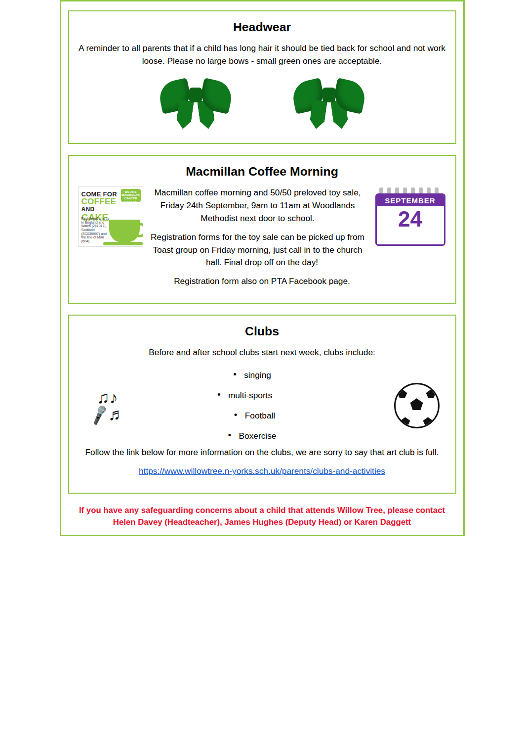Headwear
A reminder to all parents that if a child has long hair it should be tied back for school and not work loose. Please no large bows - small green ones are acceptable.
Macmillan Coffee Morning
COME FOR COFFEE AND CAKE
WE ARE MACMILLAN CANCER SUPPORT
Registered charity in England and Wales (261017), Scotland (SC039907) and the Isle of Man (604).
SEPTEMBER
24
Macmillan coffee morning and 50/50 preloved toy sale, Friday 24th September, 9am to 11am at Woodlands Methodist next door to school.
Registration forms for the toy sale can be picked up from Toast group on Friday morning, just call in to the church hall. Final drop off on the day!
Registration form also on PTA Facebook page.
Clubs
Before and after school clubs start next week, clubs include:
♫♪
🎤♬
singing
multi-sports
Football
Boxercise
Follow the link below for more information on the clubs, we are sorry to say that art club is full.
https://www.willowtree.n-yorks.sch.uk/parents/clubs-and-activities
If you have any safeguarding concerns about a child that attends Willow Tree, please contact Helen Davey (Headteacher), James Hughes (Deputy Head) or Karen Daggett